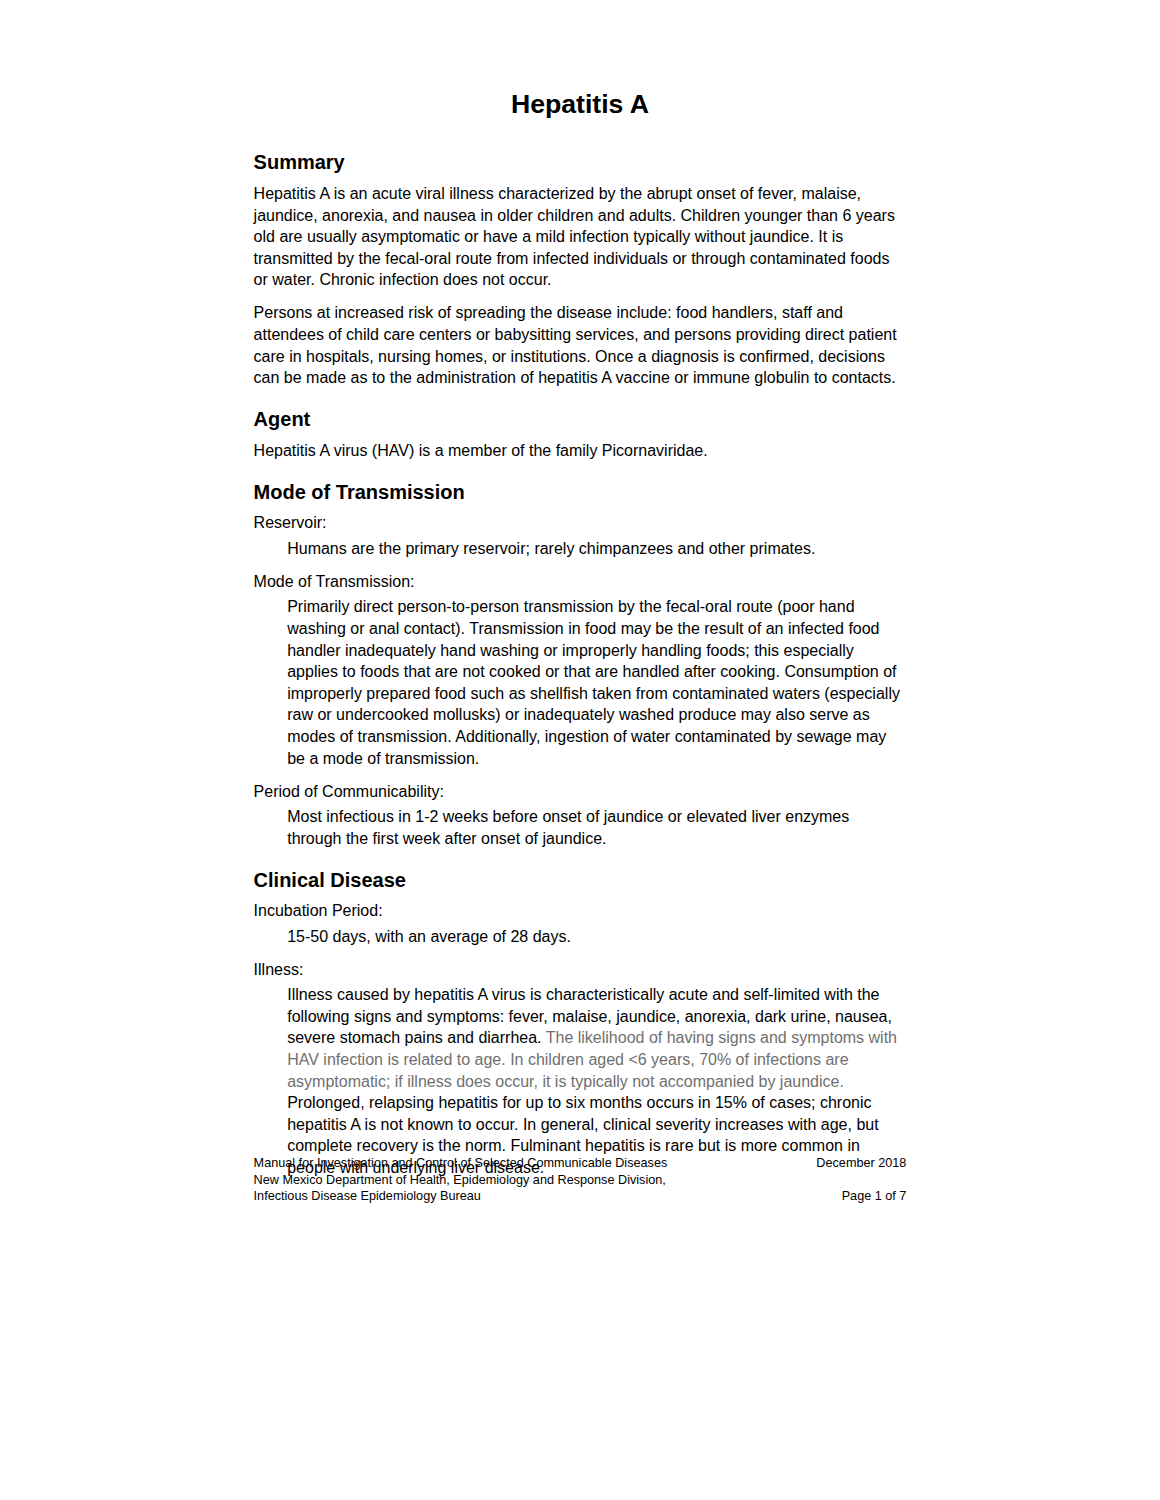Hepatitis A
Summary
Hepatitis A is an acute viral illness characterized by the abrupt onset of fever, malaise, jaundice, anorexia, and nausea in older children and adults. Children younger than 6 years old are usually asymptomatic or have a mild infection typically without jaundice. It is transmitted by the fecal-oral route from infected individuals or through contaminated foods or water. Chronic infection does not occur.
Persons at increased risk of spreading the disease include: food handlers, staff and attendees of child care centers or babysitting services, and persons providing direct patient care in hospitals, nursing homes, or institutions. Once a diagnosis is confirmed, decisions can be made as to the administration of hepatitis A vaccine or immune globulin to contacts.
Agent
Hepatitis A virus (HAV) is a member of the family Picornaviridae.
Mode of Transmission
Reservoir:
Humans are the primary reservoir; rarely chimpanzees and other primates.
Mode of Transmission:
Primarily direct person-to-person transmission by the fecal-oral route (poor hand washing or anal contact). Transmission in food may be the result of an infected food handler inadequately hand washing or improperly handling foods; this especially applies to foods that are not cooked or that are handled after cooking. Consumption of improperly prepared food such as shellfish taken from contaminated waters (especially raw or undercooked mollusks) or inadequately washed produce may also serve as modes of transmission. Additionally, ingestion of water contaminated by sewage may be a mode of transmission.
Period of Communicability:
Most infectious in 1-2 weeks before onset of jaundice or elevated liver enzymes through the first week after onset of jaundice.
Clinical Disease
Incubation Period:
15-50 days, with an average of 28 days.
Illness:
Illness caused by hepatitis A virus is characteristically acute and self-limited with the following signs and symptoms: fever, malaise, jaundice, anorexia, dark urine, nausea, severe stomach pains and diarrhea. The likelihood of having signs and symptoms with HAV infection is related to age. In children aged <6 years, 70% of infections are asymptomatic; if illness does occur, it is typically not accompanied by jaundice. Prolonged, relapsing hepatitis for up to six months occurs in 15% of cases; chronic hepatitis A is not known to occur. In general, clinical severity increases with age, but complete recovery is the norm. Fulminant hepatitis is rare but is more common in people with underlying liver disease.
| Manual for Investigation and Control of Selected Communicable Diseases | December 2018 |
| New Mexico Department of Health, Epidemiology and Response Division, | |
| Infectious Disease Epidemiology Bureau | Page 1 of 7 |